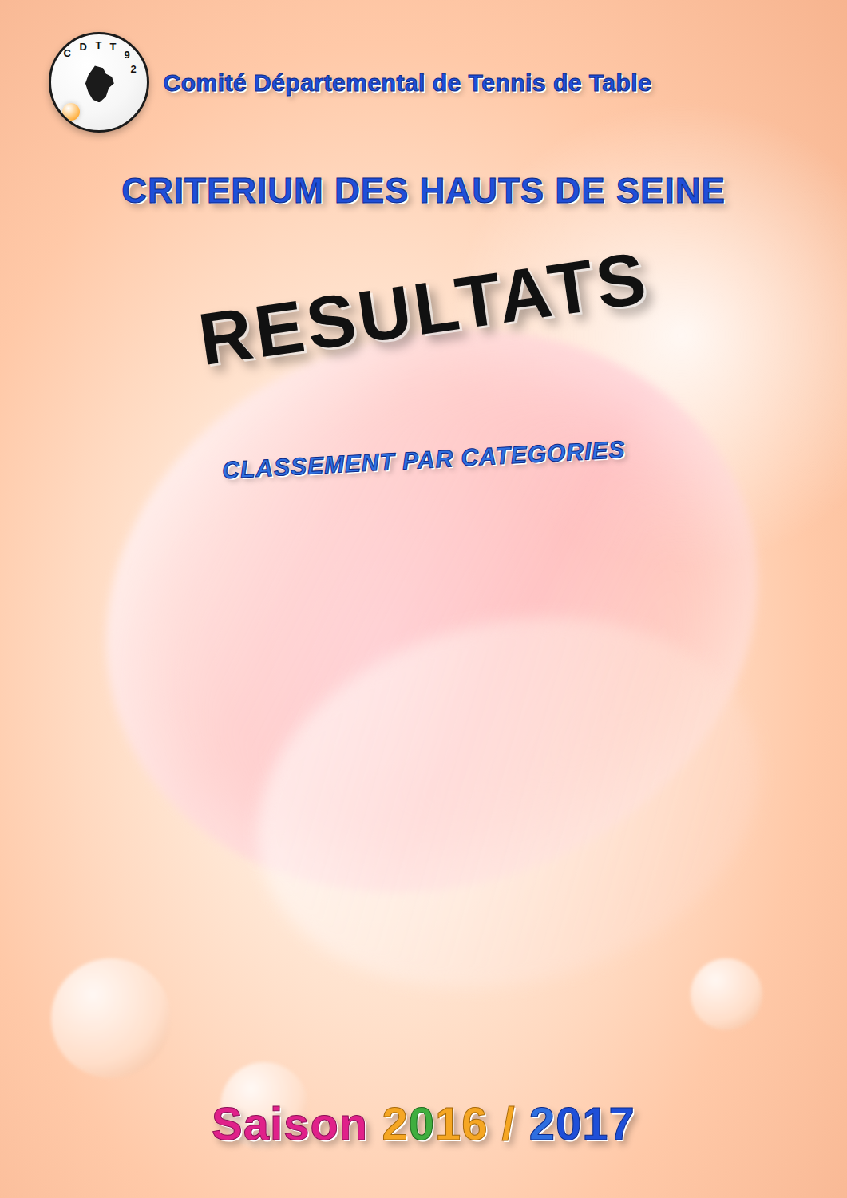C D T T 9 2
Comité Départemental de Tennis de Table
CRITERIUM DES HAUTS DE SEINE
RESULTATS
CLASSEMENT PAR CATEGORIES
Saison 2016 / 2017